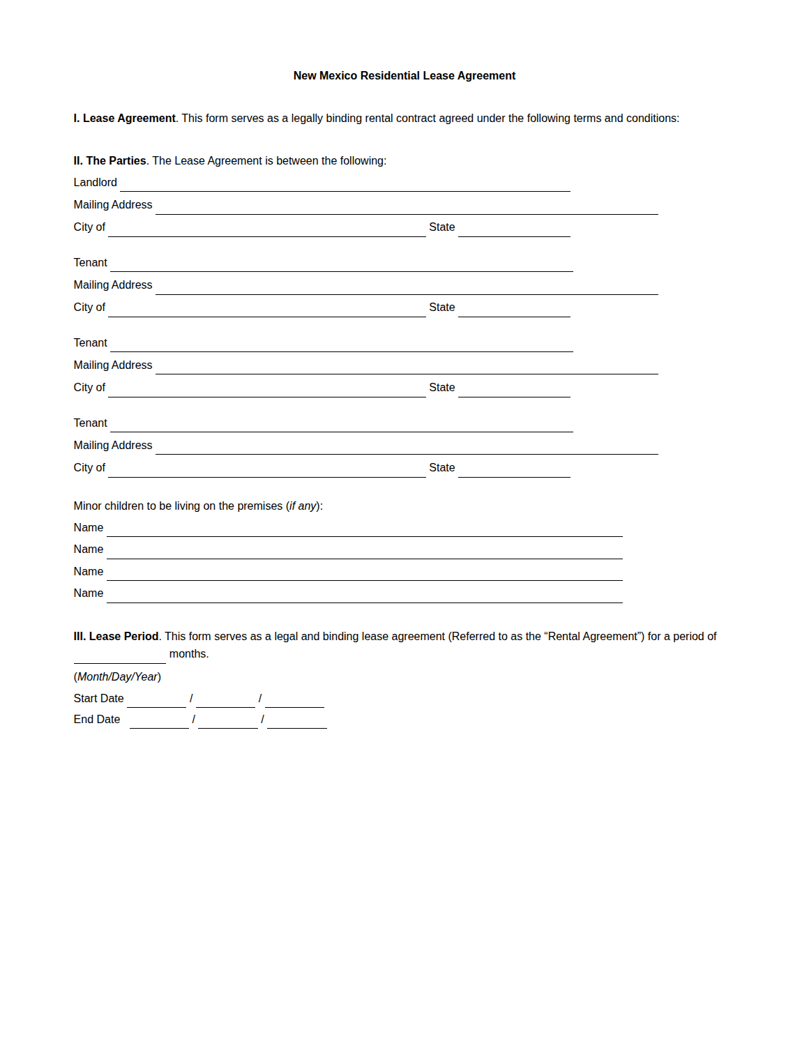New Mexico Residential Lease Agreement
I. Lease Agreement. This form serves as a legally binding rental contract agreed under the following terms and conditions:
II. The Parties. The Lease Agreement is between the following:
Landlord
Mailing Address
City of State
Tenant
Mailing Address
City of State
Tenant
Mailing Address
City of State
Tenant
Mailing Address
City of State
Minor children to be living on the premises (if any):
Name
Name
Name
Name
III. Lease Period. This form serves as a legal and binding lease agreement (Referred to as the “Rental Agreement”) for a period of months.
(Month/Day/Year)
Start Date / /
End Date / /